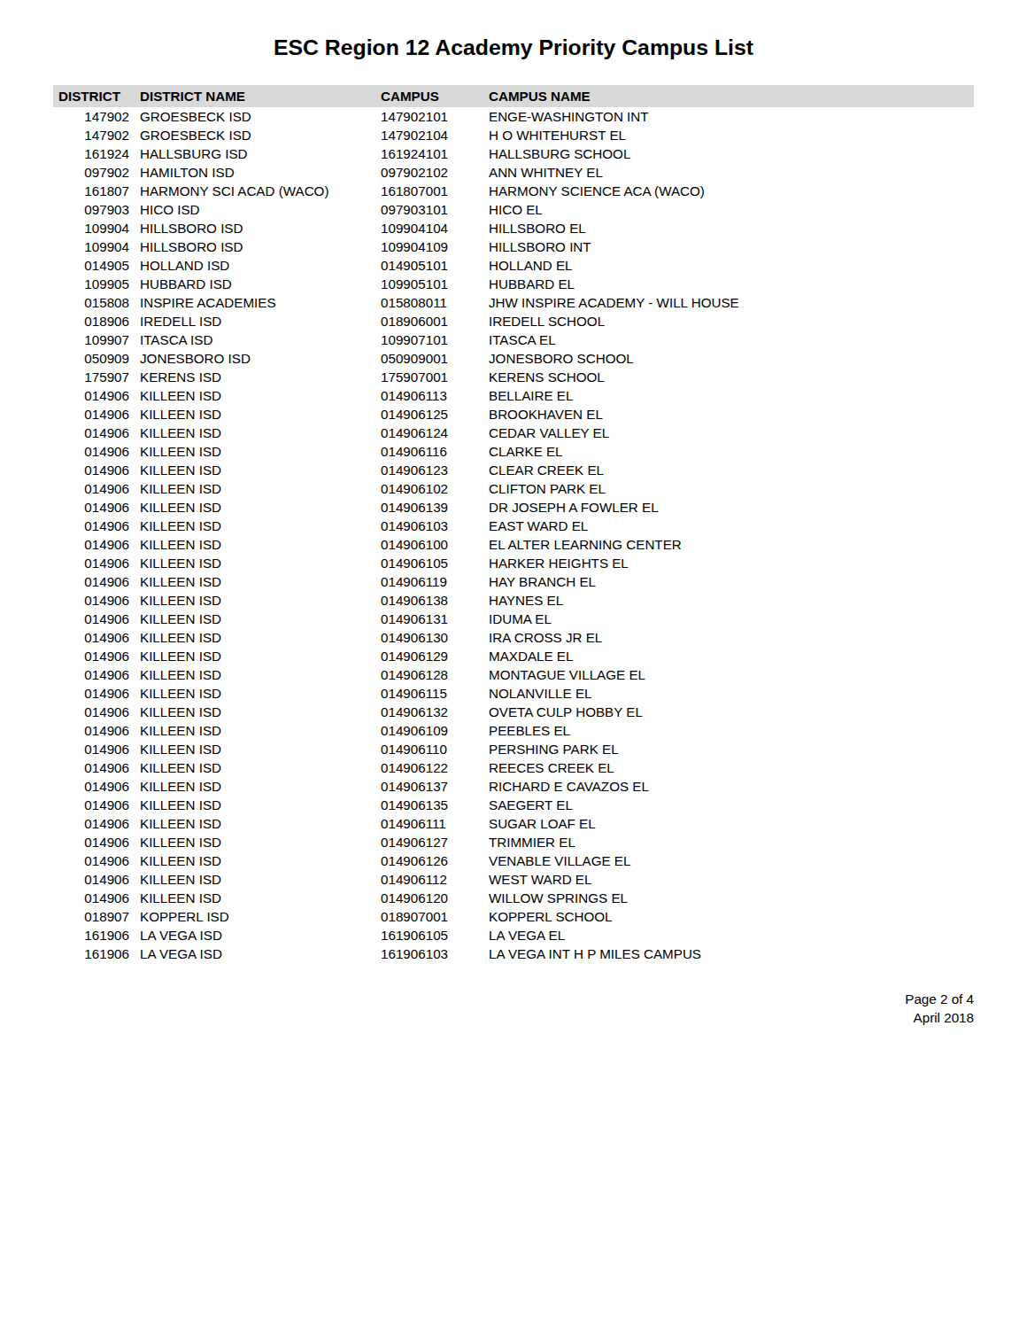ESC Region 12 Academy Priority Campus List
| DISTRICT | DISTRICT NAME | CAMPUS | CAMPUS NAME |
| --- | --- | --- | --- |
| 147902 | GROESBECK ISD | 147902101 | ENGE-WASHINGTON INT |
| 147902 | GROESBECK ISD | 147902104 | H O WHITEHURST EL |
| 161924 | HALLSBURG ISD | 161924101 | HALLSBURG SCHOOL |
| 097902 | HAMILTON ISD | 097902102 | ANN WHITNEY EL |
| 161807 | HARMONY SCI ACAD (WACO) | 161807001 | HARMONY SCIENCE ACA (WACO) |
| 097903 | HICO ISD | 097903101 | HICO EL |
| 109904 | HILLSBORO ISD | 109904104 | HILLSBORO EL |
| 109904 | HILLSBORO ISD | 109904109 | HILLSBORO INT |
| 014905 | HOLLAND ISD | 014905101 | HOLLAND EL |
| 109905 | HUBBARD ISD | 109905101 | HUBBARD EL |
| 015808 | INSPIRE ACADEMIES | 015808011 | JHW INSPIRE ACADEMY - WILL HOUSE |
| 018906 | IREDELL ISD | 018906001 | IREDELL SCHOOL |
| 109907 | ITASCA ISD | 109907101 | ITASCA EL |
| 050909 | JONESBORO ISD | 050909001 | JONESBORO SCHOOL |
| 175907 | KERENS ISD | 175907001 | KERENS SCHOOL |
| 014906 | KILLEEN ISD | 014906113 | BELLAIRE EL |
| 014906 | KILLEEN ISD | 014906125 | BROOKHAVEN EL |
| 014906 | KILLEEN ISD | 014906124 | CEDAR VALLEY EL |
| 014906 | KILLEEN ISD | 014906116 | CLARKE EL |
| 014906 | KILLEEN ISD | 014906123 | CLEAR CREEK EL |
| 014906 | KILLEEN ISD | 014906102 | CLIFTON PARK EL |
| 014906 | KILLEEN ISD | 014906139 | DR JOSEPH A FOWLER EL |
| 014906 | KILLEEN ISD | 014906103 | EAST WARD EL |
| 014906 | KILLEEN ISD | 014906100 | EL ALTER LEARNING CENTER |
| 014906 | KILLEEN ISD | 014906105 | HARKER HEIGHTS EL |
| 014906 | KILLEEN ISD | 014906119 | HAY BRANCH EL |
| 014906 | KILLEEN ISD | 014906138 | HAYNES EL |
| 014906 | KILLEEN ISD | 014906131 | IDUMA EL |
| 014906 | KILLEEN ISD | 014906130 | IRA CROSS JR EL |
| 014906 | KILLEEN ISD | 014906129 | MAXDALE EL |
| 014906 | KILLEEN ISD | 014906128 | MONTAGUE VILLAGE EL |
| 014906 | KILLEEN ISD | 014906115 | NOLANVILLE EL |
| 014906 | KILLEEN ISD | 014906132 | OVETA CULP HOBBY EL |
| 014906 | KILLEEN ISD | 014906109 | PEEBLES EL |
| 014906 | KILLEEN ISD | 014906110 | PERSHING PARK EL |
| 014906 | KILLEEN ISD | 014906122 | REECES CREEK EL |
| 014906 | KILLEEN ISD | 014906137 | RICHARD E CAVAZOS EL |
| 014906 | KILLEEN ISD | 014906135 | SAEGERT EL |
| 014906 | KILLEEN ISD | 014906111 | SUGAR LOAF EL |
| 014906 | KILLEEN ISD | 014906127 | TRIMMIER EL |
| 014906 | KILLEEN ISD | 014906126 | VENABLE VILLAGE EL |
| 014906 | KILLEEN ISD | 014906112 | WEST WARD EL |
| 014906 | KILLEEN ISD | 014906120 | WILLOW SPRINGS EL |
| 018907 | KOPPERL ISD | 018907001 | KOPPERL SCHOOL |
| 161906 | LA VEGA ISD | 161906105 | LA VEGA EL |
| 161906 | LA VEGA ISD | 161906103 | LA VEGA INT H P MILES CAMPUS |
Page 2 of 4
April 2018